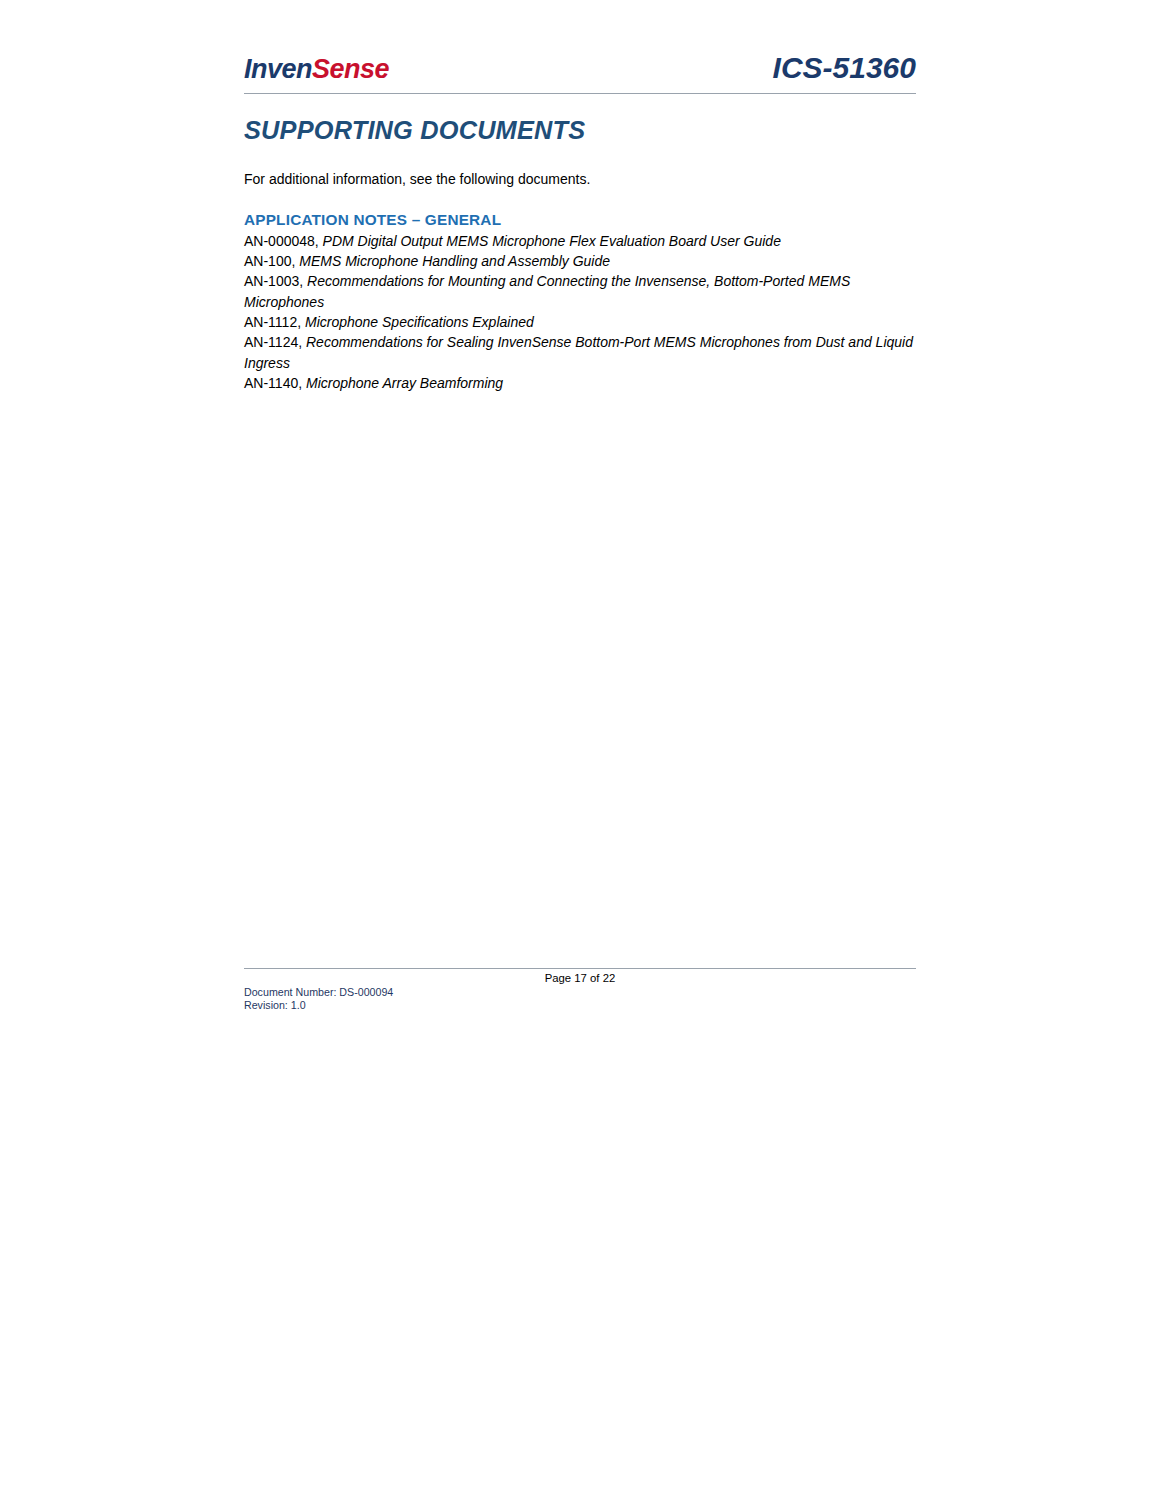Inven Sense
ICS-51360
SUPPORTING DOCUMENTS
For additional information, see the following documents.
APPLICATION NOTES – GENERAL
AN-000048, PDM Digital Output MEMS Microphone Flex Evaluation Board User Guide
AN-100, MEMS Microphone Handling and Assembly Guide
AN-1003, Recommendations for Mounting and Connecting the Invensense, Bottom-Ported MEMS Microphones
AN-1112, Microphone Specifications Explained
AN-1124, Recommendations for Sealing InvenSense Bottom-Port MEMS Microphones from Dust and Liquid Ingress
AN-1140, Microphone Array Beamforming
Page 17 of 22
Document Number: DS-000094
Revision: 1.0